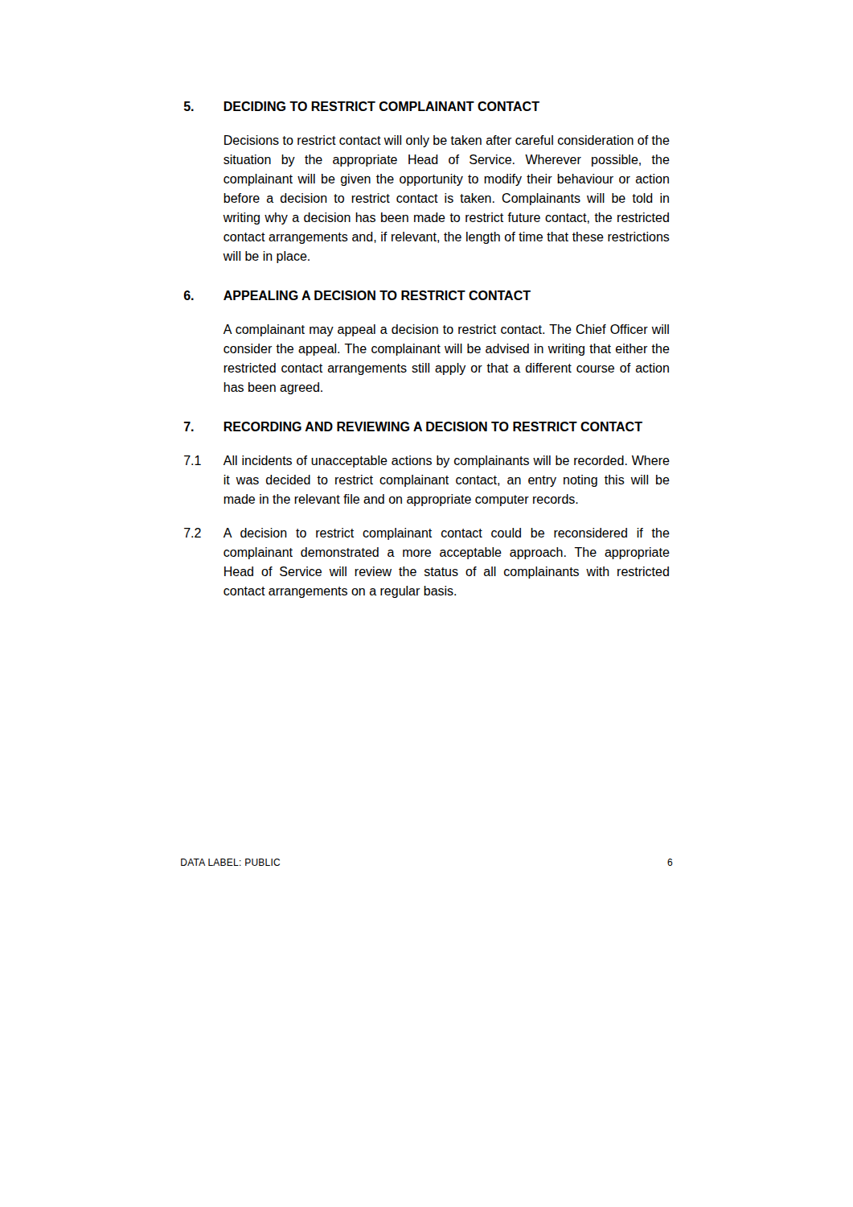5.
Deciding to Restrict Complainant Contact
Decisions to restrict contact will only be taken after careful consideration of the situation by the appropriate Head of Service. Wherever possible, the complainant will be given the opportunity to modify their behaviour or action before a decision to restrict contact is taken. Complainants will be told in writing why a decision has been made to restrict future contact, the restricted contact arrangements and, if relevant, the length of time that these restrictions will be in place.
6.
Appealing a Decision to Restrict Contact
A complainant may appeal a decision to restrict contact. The Chief Officer will consider the appeal. The complainant will be advised in writing that either the restricted contact arrangements still apply or that a different course of action has been agreed.
7.
Recording and Reviewing a Decision to Restrict Contact
7.1
All incidents of unacceptable actions by complainants will be recorded. Where it was decided to restrict complainant contact, an entry noting this will be made in the relevant file and on appropriate computer records.
7.2
A decision to restrict complainant contact could be reconsidered if the complainant demonstrated a more acceptable approach. The appropriate Head of Service will review the status of all complainants with restricted contact arrangements on a regular basis.
DATA LABEL: PUBLIC
6